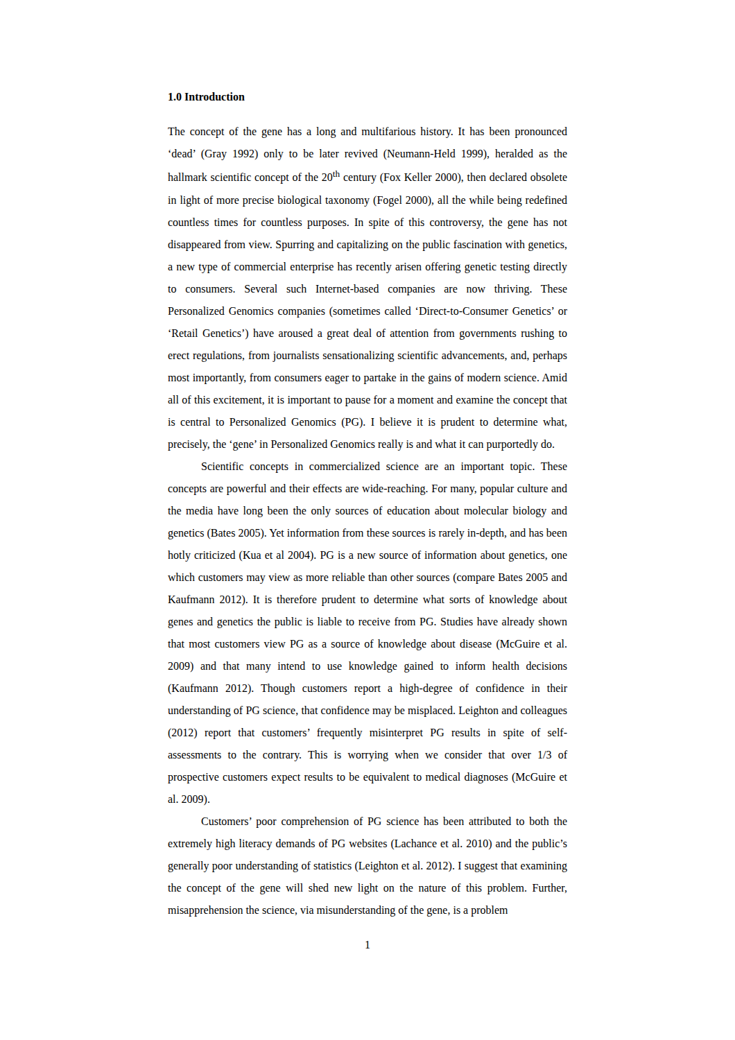1.0 Introduction
The concept of the gene has a long and multifarious history. It has been pronounced ‘dead’ (Gray 1992) only to be later revived (Neumann-Held 1999), heralded as the hallmark scientific concept of the 20th century (Fox Keller 2000), then declared obsolete in light of more precise biological taxonomy (Fogel 2000), all the while being redefined countless times for countless purposes. In spite of this controversy, the gene has not disappeared from view. Spurring and capitalizing on the public fascination with genetics, a new type of commercial enterprise has recently arisen offering genetic testing directly to consumers. Several such Internet-based companies are now thriving. These Personalized Genomics companies (sometimes called ‘Direct-to-Consumer Genetics’ or ‘Retail Genetics’) have aroused a great deal of attention from governments rushing to erect regulations, from journalists sensationalizing scientific advancements, and, perhaps most importantly, from consumers eager to partake in the gains of modern science. Amid all of this excitement, it is important to pause for a moment and examine the concept that is central to Personalized Genomics (PG). I believe it is prudent to determine what, precisely, the ‘gene’ in Personalized Genomics really is and what it can purportedly do.
Scientific concepts in commercialized science are an important topic. These concepts are powerful and their effects are wide-reaching. For many, popular culture and the media have long been the only sources of education about molecular biology and genetics (Bates 2005). Yet information from these sources is rarely in-depth, and has been hotly criticized (Kua et al 2004). PG is a new source of information about genetics, one which customers may view as more reliable than other sources (compare Bates 2005 and Kaufmann 2012). It is therefore prudent to determine what sorts of knowledge about genes and genetics the public is liable to receive from PG. Studies have already shown that most customers view PG as a source of knowledge about disease (McGuire et al. 2009) and that many intend to use knowledge gained to inform health decisions (Kaufmann 2012). Though customers report a high-degree of confidence in their understanding of PG science, that confidence may be misplaced. Leighton and colleagues (2012) report that customers’ frequently misinterpret PG results in spite of self-assessments to the contrary. This is worrying when we consider that over 1/3 of prospective customers expect results to be equivalent to medical diagnoses (McGuire et al. 2009).
Customers’ poor comprehension of PG science has been attributed to both the extremely high literacy demands of PG websites (Lachance et al. 2010) and the public’s generally poor understanding of statistics (Leighton et al. 2012). I suggest that examining the concept of the gene will shed new light on the nature of this problem. Further, misapprehension the science, via misunderstanding of the gene, is a problem
1